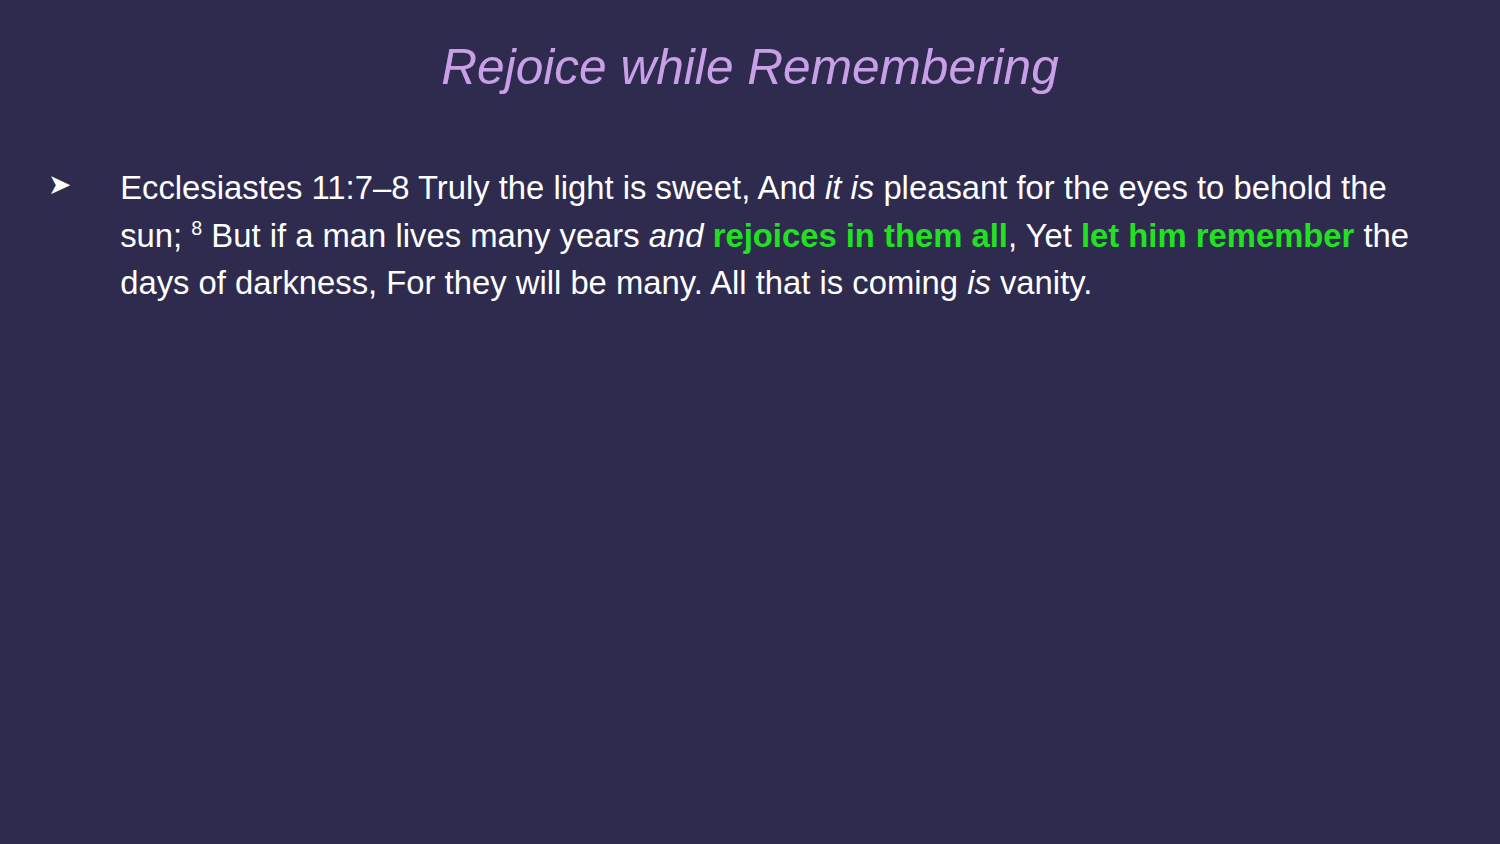Rejoice while Remembering
Ecclesiastes 11:7–8 Truly the light is sweet, And it is pleasant for the eyes to behold the sun; 8 But if a man lives many years and rejoices in them all, Yet let him remember the days of darkness, For they will be many. All that is coming is vanity.